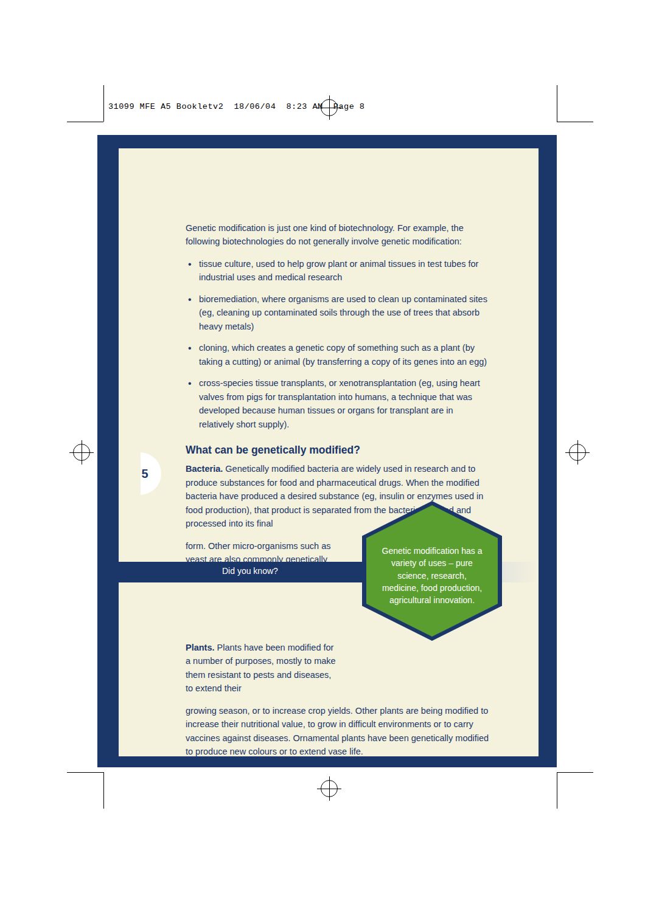31099 MFE A5 Bookletv2 18/06/04 8:23 AM Page 8
5
Did you know?
Genetic modification has a variety of uses – pure science, research, medicine, food production, agricultural innovation.
Genetic modification is just one kind of biotechnology. For example, the following biotechnologies do not generally involve genetic modification:
tissue culture, used to help grow plant or animal tissues in test tubes for industrial uses and medical research
bioremediation, where organisms are used to clean up contaminated sites (eg, cleaning up contaminated soils through the use of trees that absorb heavy metals)
cloning, which creates a genetic copy of something such as a plant (by taking a cutting) or animal (by transferring a copy of its genes into an egg)
cross-species tissue transplants, or xenotransplantation (eg, using heart valves from pigs for transplantation into humans, a technique that was developed because human tissues or organs for transplant are in relatively short supply).
What can be genetically modified?
Bacteria. Genetically modified bacteria are widely used in research and to produce substances for food and pharmaceutical drugs. When the modified bacteria have produced a desired substance (eg, insulin or enzymes used in food production), that product is separated from the bacteria, purified and processed into its final
form. Other micro-organisms such as yeast are also commonly genetically modified for similar purposes.
Plants. Plants have been modified for a number of purposes, mostly to make them resistant to pests and diseases, to extend their
growing season, or to increase crop yields. Other plants are being modified to increase their nutritional value, to grow in difficult environments or to carry vaccines against diseases. Ornamental plants have been genetically modified to produce new colours or to extend vase life.
Animals. Animals have been used mainly for medical research. For example, mice have been genetically modified to help with cancer research. Genetic modification